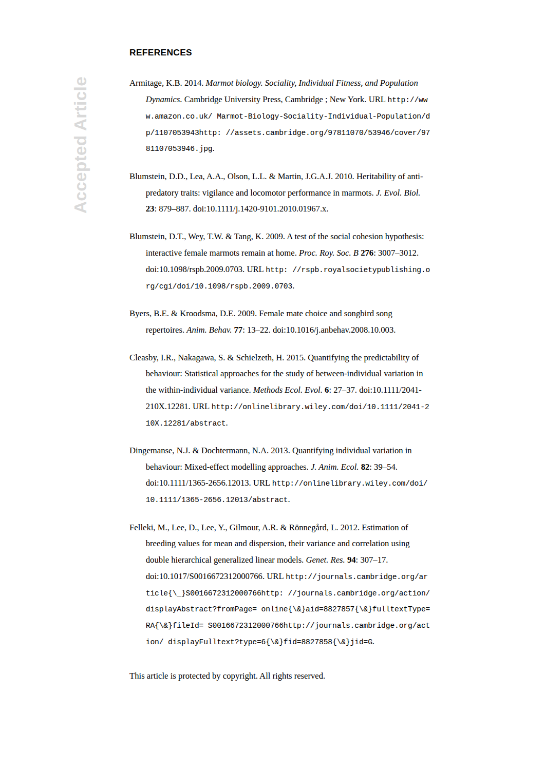Accepted Article
REFERENCES
Armitage, K.B. 2014. Marmot biology. Sociality, Individual Fitness, and Population Dynamics. Cambridge University Press, Cambridge ; New York. URL http://www.amazon.co.uk/ Marmot-Biology-Sociality-Individual-Population/dp/1107053943http: //assets.cambridge.org/97811070/53946/cover/9781107053946.jpg.
Blumstein, D.D., Lea, A.A., Olson, L.L. & Martin, J.G.A.J. 2010. Heritability of anti-predatory traits: vigilance and locomotor performance in marmots. J. Evol. Biol. 23: 879–887. doi:10.1111/j.1420-9101.2010.01967.x.
Blumstein, D.T., Wey, T.W. & Tang, K. 2009. A test of the social cohesion hypothesis: interactive female marmots remain at home. Proc. Roy. Soc. B 276: 3007–3012. doi:10.1098/rspb.2009.0703. URL http: //rspb.royalsocietypublishing.org/cgi/doi/10.1098/rspb.2009.0703.
Byers, B.E. & Kroodsma, D.E. 2009. Female mate choice and songbird song repertoires. Anim. Behav. 77: 13–22. doi:10.1016/j.anbehav.2008.10.003.
Cleasby, I.R., Nakagawa, S. & Schielzeth, H. 2015. Quantifying the predictability of behaviour: Statistical approaches for the study of between-individual variation in the within-individual variance. Methods Ecol. Evol. 6: 27–37. doi:10.1111/2041-210X.12281. URL http://onlinelibrary.wiley.com/doi/10.1111/2041-210X.12281/abstract.
Dingemanse, N.J. & Dochtermann, N.A. 2013. Quantifying individual variation in behaviour: Mixed-effect modelling approaches. J. Anim. Ecol. 82: 39–54. doi:10.1111/1365-2656.12013. URL http://onlinelibrary.wiley.com/doi/10.1111/1365-2656.12013/abstract.
Felleki, M., Lee, D., Lee, Y., Gilmour, A.R. & Rönnegård, L. 2012. Estimation of breeding values for mean and dispersion, their variance and correlation using double hierarchical generalized linear models. Genet. Res. 94: 307–17. doi:10.1017/S0016672312000766. URL http://journals.cambridge.org/article{\_}S0016672312000766http: //journals.cambridge.org/action/displayAbstract?fromPage= online{\&}aid=8827857{\&}fulltextType=RA{\&}fileId= S0016672312000766http://journals.cambridge.org/action/ displayFulltext?type=6{\&}fid=8827858{\&}jid=G.
This article is protected by copyright. All rights reserved.